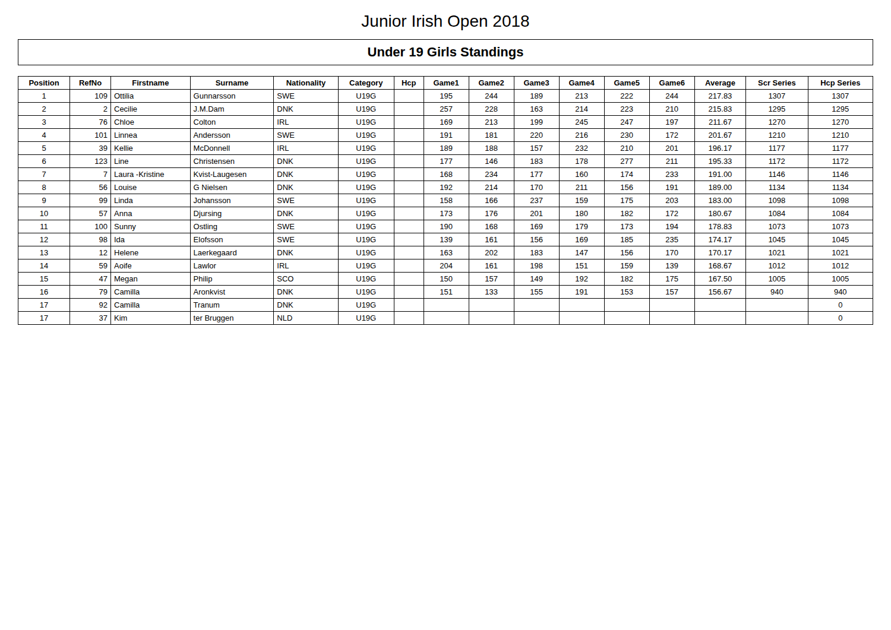Junior Irish Open 2018
Under 19 Girls Standings
| Position | RefNo | Firstname | Surname | Nationality | Category | Hcp | Game1 | Game2 | Game3 | Game4 | Game5 | Game6 | Average | Scr Series | Hcp Series |
| --- | --- | --- | --- | --- | --- | --- | --- | --- | --- | --- | --- | --- | --- | --- | --- |
| 1 | 109 | Ottilia | Gunnarsson | SWE | U19G | | 195 | 244 | 189 | 213 | 222 | 244 | 217.83 | 1307 | 1307 |
| 2 | 2 | Cecilie | J.M.Dam | DNK | U19G | | 257 | 228 | 163 | 214 | 223 | 210 | 215.83 | 1295 | 1295 |
| 3 | 76 | Chloe | Colton | IRL | U19G | | 169 | 213 | 199 | 245 | 247 | 197 | 211.67 | 1270 | 1270 |
| 4 | 101 | Linnea | Andersson | SWE | U19G | | 191 | 181 | 220 | 216 | 230 | 172 | 201.67 | 1210 | 1210 |
| 5 | 39 | Kellie | McDonnell | IRL | U19G | | 189 | 188 | 157 | 232 | 210 | 201 | 196.17 | 1177 | 1177 |
| 6 | 123 | Line | Christensen | DNK | U19G | | 177 | 146 | 183 | 178 | 277 | 211 | 195.33 | 1172 | 1172 |
| 7 | 7 | Laura -Kristine | Kvist-Laugesen | DNK | U19G | | 168 | 234 | 177 | 160 | 174 | 233 | 191.00 | 1146 | 1146 |
| 8 | 56 | Louise | G Nielsen | DNK | U19G | | 192 | 214 | 170 | 211 | 156 | 191 | 189.00 | 1134 | 1134 |
| 9 | 99 | Linda | Johansson | SWE | U19G | | 158 | 166 | 237 | 159 | 175 | 203 | 183.00 | 1098 | 1098 |
| 10 | 57 | Anna | Djursing | DNK | U19G | | 173 | 176 | 201 | 180 | 182 | 172 | 180.67 | 1084 | 1084 |
| 11 | 100 | Sunny | Ostling | SWE | U19G | | 190 | 168 | 169 | 179 | 173 | 194 | 178.83 | 1073 | 1073 |
| 12 | 98 | Ida | Elofsson | SWE | U19G | | 139 | 161 | 156 | 169 | 185 | 235 | 174.17 | 1045 | 1045 |
| 13 | 12 | Helene | Laerkegaard | DNK | U19G | | 163 | 202 | 183 | 147 | 156 | 170 | 170.17 | 1021 | 1021 |
| 14 | 59 | Aoife | Lawlor | IRL | U19G | | 204 | 161 | 198 | 151 | 159 | 139 | 168.67 | 1012 | 1012 |
| 15 | 47 | Megan | Philip | SCO | U19G | | 150 | 157 | 149 | 192 | 182 | 175 | 167.50 | 1005 | 1005 |
| 16 | 79 | Camilla | Aronkvist | DNK | U19G | | 151 | 133 | 155 | 191 | 153 | 157 | 156.67 | 940 | 940 |
| 17 | 92 | Camilla | Tranum | DNK | U19G | | | | | | | | | | 0 |
| 17 | 37 | Kim | ter Bruggen | NLD | U19G | | | | | | | | | | 0 |